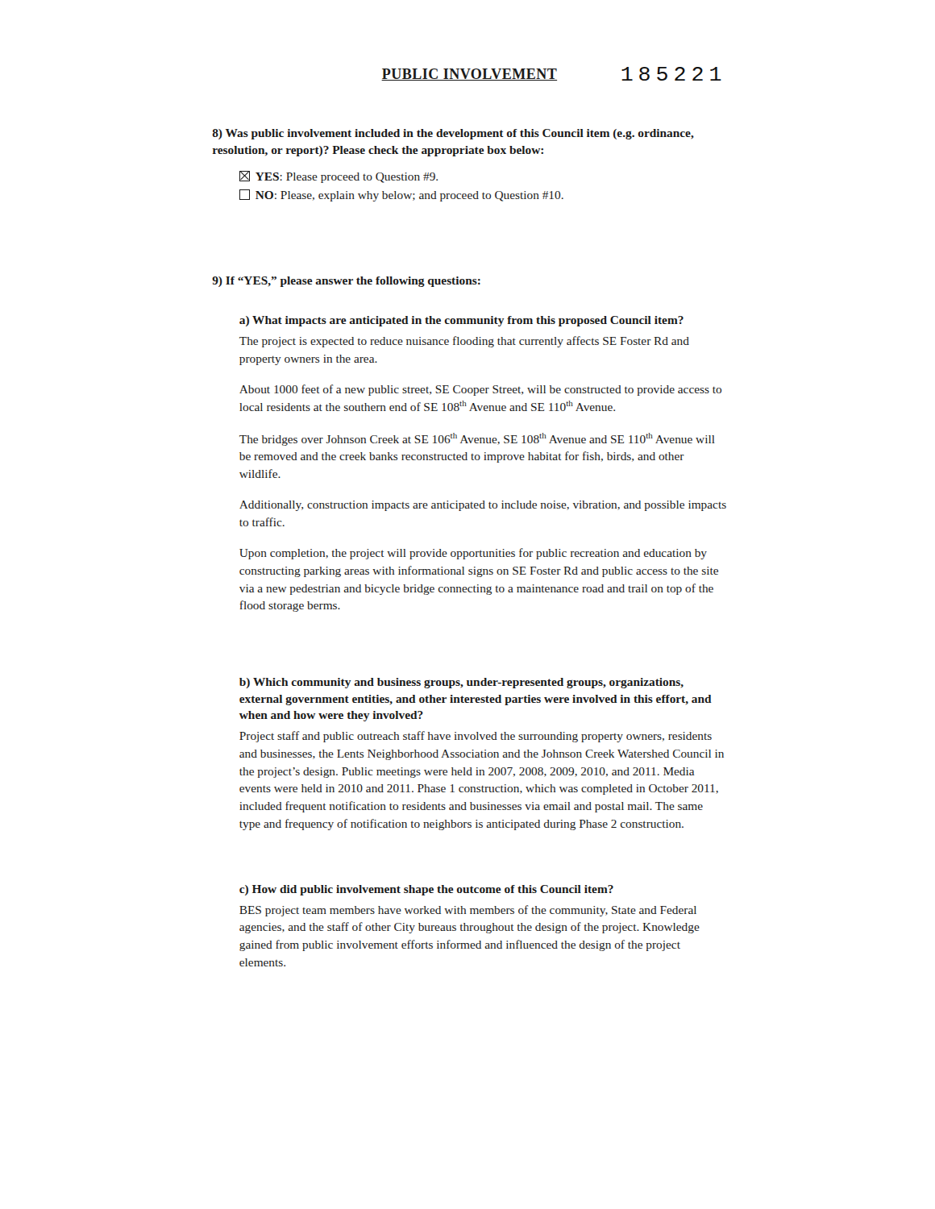PUBLIC INVOLVEMENT
185221
8) Was public involvement included in the development of this Council item (e.g. ordinance, resolution, or report)? Please check the appropriate box below:
YES: Please proceed to Question #9.
NO: Please, explain why below; and proceed to Question #10.
9) If “YES,” please answer the following questions:
a) What impacts are anticipated in the community from this proposed Council item?
The project is expected to reduce nuisance flooding that currently affects SE Foster Rd and property owners in the area.
About 1000 feet of a new public street, SE Cooper Street, will be constructed to provide access to local residents at the southern end of SE 108th Avenue and SE 110th Avenue.
The bridges over Johnson Creek at SE 106th Avenue, SE 108th Avenue and SE 110th Avenue will be removed and the creek banks reconstructed to improve habitat for fish, birds, and other wildlife.
Additionally, construction impacts are anticipated to include noise, vibration, and possible impacts to traffic.
Upon completion, the project will provide opportunities for public recreation and education by constructing parking areas with informational signs on SE Foster Rd and public access to the site via a new pedestrian and bicycle bridge connecting to a maintenance road and trail on top of the flood storage berms.
b) Which community and business groups, under-represented groups, organizations, external government entities, and other interested parties were involved in this effort, and when and how were they involved?
Project staff and public outreach staff have involved the surrounding property owners, residents and businesses, the Lents Neighborhood Association and the Johnson Creek Watershed Council in the project’s design. Public meetings were held in 2007, 2008, 2009, 2010, and 2011. Media events were held in 2010 and 2011. Phase 1 construction, which was completed in October 2011, included frequent notification to residents and businesses via email and postal mail. The same type and frequency of notification to neighbors is anticipated during Phase 2 construction.
c) How did public involvement shape the outcome of this Council item?
BES project team members have worked with members of the community, State and Federal agencies, and the staff of other City bureaus throughout the design of the project. Knowledge gained from public involvement efforts informed and influenced the design of the project elements.